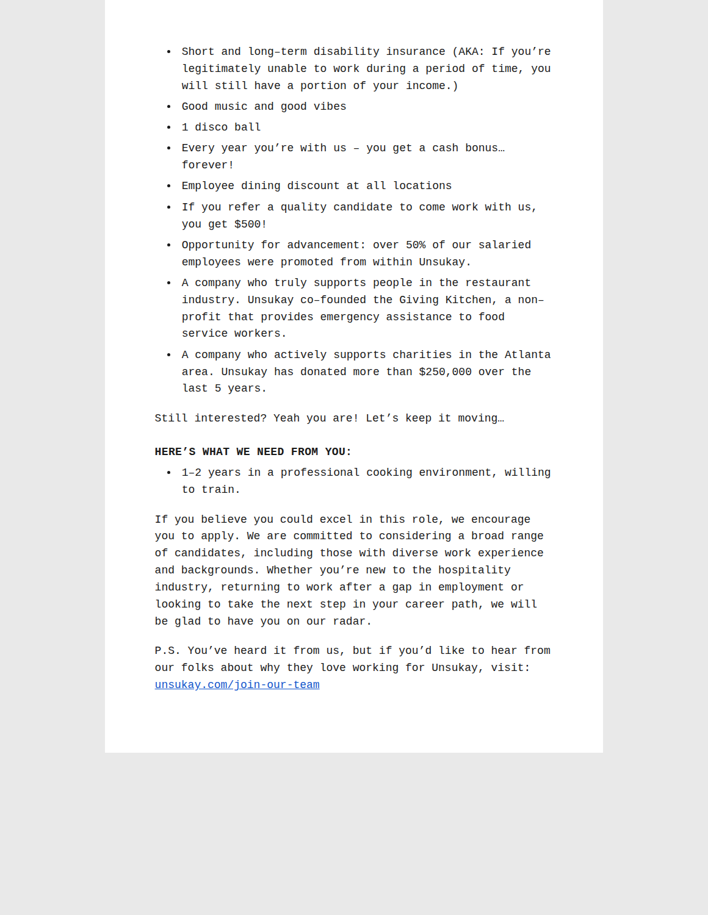Short and long–term disability insurance (AKA: If you’re legitimately unable to work during a period of time, you will still have a portion of your income.)
Good music and good vibes
1 disco ball
Every year you’re with us – you get a cash bonus…forever!
Employee dining discount at all locations
If you refer a quality candidate to come work with us, you get $500!
Opportunity for advancement: over 50% of our salaried employees were promoted from within Unsukay.
A company who truly supports people in the restaurant industry. Unsukay co–founded the Giving Kitchen, a non–profit that provides emergency assistance to food service workers.
A company who actively supports charities in the Atlanta area. Unsukay has donated more than $250,000 over the last 5 years.
Still interested? Yeah you are! Let’s keep it moving…
Here’s what we need from you:
1–2 years in a professional cooking environment, willing to train.
If you believe you could excel in this role, we encourage you to apply. We are committed to considering a broad range of candidates, including those with diverse work experience and backgrounds. Whether you’re new to the hospitality industry, returning to work after a gap in employment or looking to take the next step in your career path, we will be glad to have you on our radar.
P.S. You’ve heard it from us, but if you’d like to hear from our folks about why they love working for Unsukay, visit: unsukay.com/join-our-team